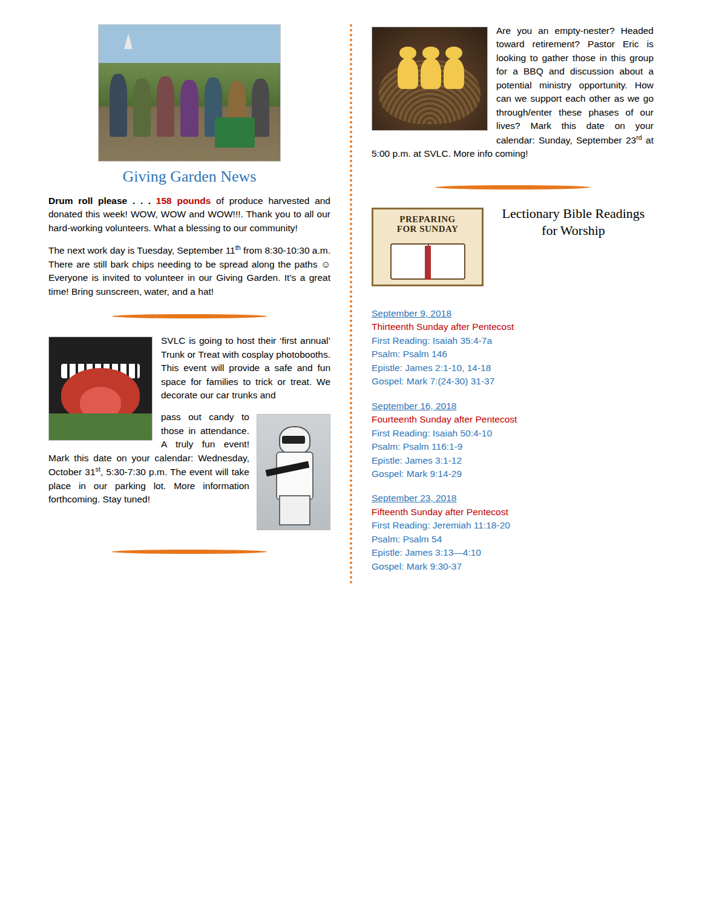Giving Garden News
Drum roll please . . . 158 pounds of produce harvested and donated this week! WOW, WOW and WOW!!!. Thank you to all our hard-working volunteers. What a blessing to our community!
The next work day is Tuesday, September 11th from 8:30-10:30 a.m. There are still bark chips needing to be spread along the paths ☺ Everyone is invited to volunteer in our Giving Garden. It’s a great time! Bring sunscreen, water, and a hat!
SVLC is going to host their ‘first annual’ Trunk or Treat with cosplay photobooths. This event will provide a safe and fun space for families to trick or treat. We decorate our car trunks and
pass out candy to those in attendance. A truly fun event! Mark this date on your calendar: Wednesday, October 31st, 5:30-7:30 p.m. The event will take place in our parking lot. More information forthcoming. Stay tuned!
Are you an empty-nester? Headed toward retirement? Pastor Eric is looking to gather those in this group for a BBQ and discussion about a potential ministry opportunity. How can we support each other as we go through/enter these phases of our lives? Mark this date on your calendar: Sunday, September 23rd at 5:00 p.m. at SVLC. More info coming!
PREPARING
FOR SUNDAY
Lectionary Bible Readings
for Worship
September 9, 2018
Thirteenth Sunday after Pentecost
First Reading: Isaiah 35:4-7a
Psalm: Psalm 146
Epistle: James 2:1-10, 14-18
Gospel: Mark 7:(24-30) 31-37
September 16, 2018
Fourteenth Sunday after Pentecost
First Reading: Isaiah 50:4-10
Psalm: Psalm 116:1-9
Epistle: James 3:1-12
Gospel: Mark 9:14-29
September 23, 2018
Fifteenth Sunday after Pentecost
First Reading: Jeremiah 11:18-20
Psalm: Psalm 54
Epistle: James 3:13—4:10
Gospel: Mark 9:30-37